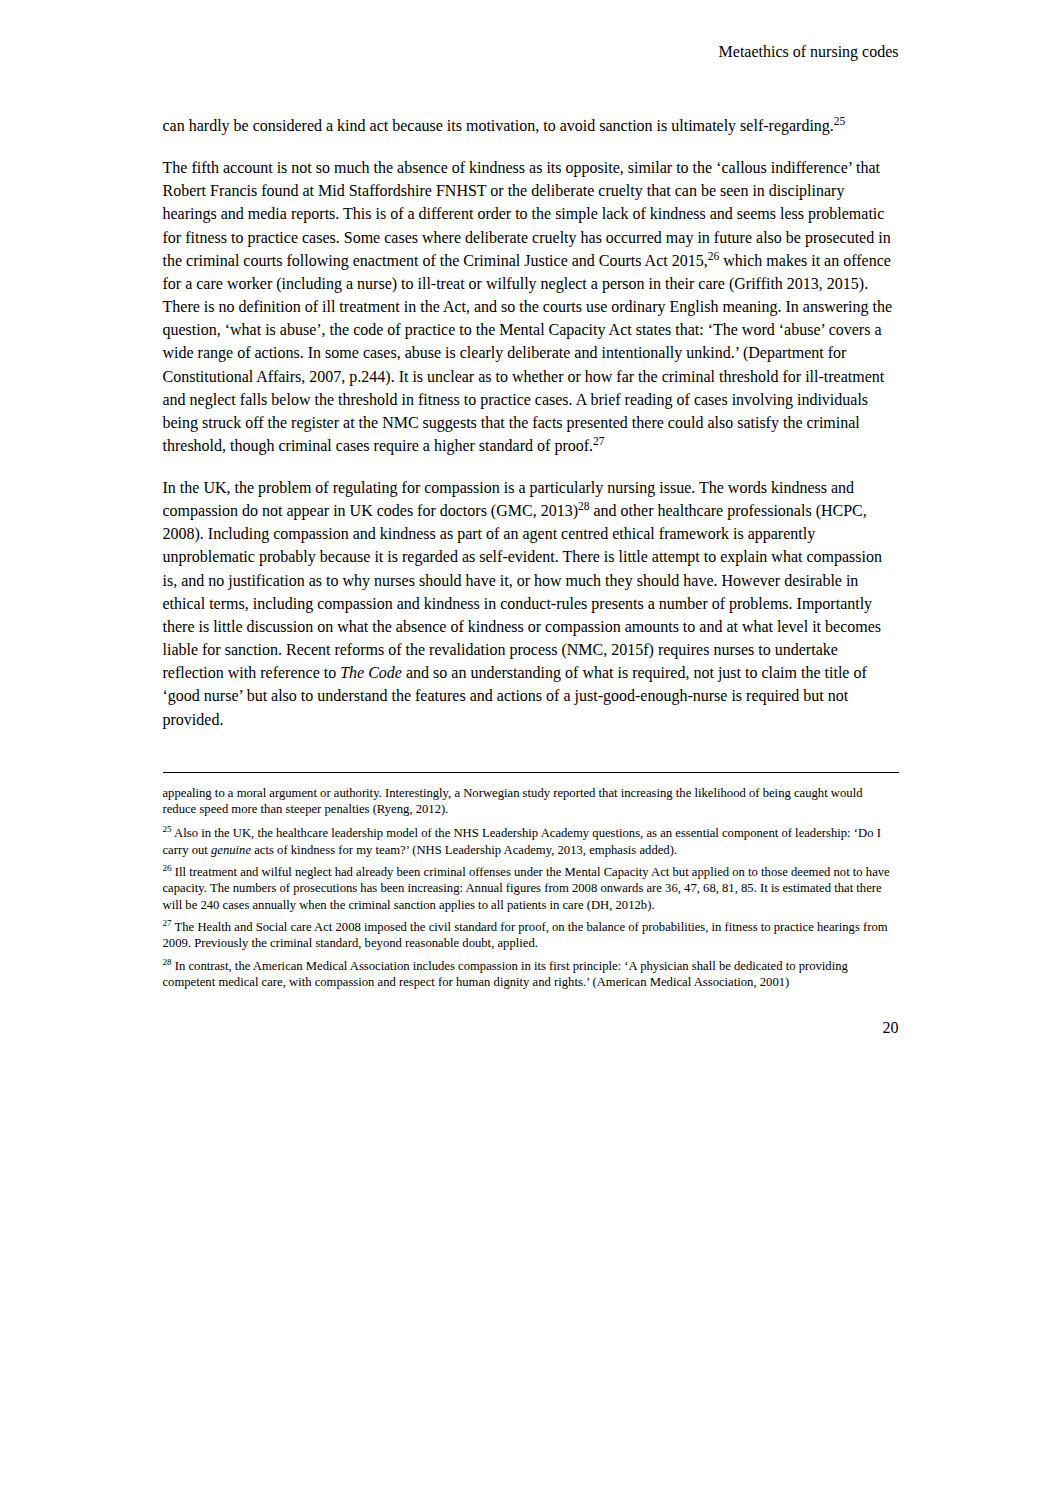Metaethics of nursing codes
can hardly be considered a kind act because its motivation, to avoid sanction is ultimately self-regarding.25
The fifth account is not so much the absence of kindness as its opposite, similar to the ‘callous indifference’ that Robert Francis found at Mid Staffordshire FNHST or the deliberate cruelty that can be seen in disciplinary hearings and media reports. This is of a different order to the simple lack of kindness and seems less problematic for fitness to practice cases. Some cases where deliberate cruelty has occurred may in future also be prosecuted in the criminal courts following enactment of the Criminal Justice and Courts Act 2015,26 which makes it an offence for a care worker (including a nurse) to ill-treat or wilfully neglect a person in their care (Griffith 2013, 2015). There is no definition of ill treatment in the Act, and so the courts use ordinary English meaning. In answering the question, ‘what is abuse’, the code of practice to the Mental Capacity Act states that: ‘The word ‘abuse’ covers a wide range of actions. In some cases, abuse is clearly deliberate and intentionally unkind.’ (Department for Constitutional Affairs, 2007, p.244). It is unclear as to whether or how far the criminal threshold for ill-treatment and neglect falls below the threshold in fitness to practice cases. A brief reading of cases involving individuals being struck off the register at the NMC suggests that the facts presented there could also satisfy the criminal threshold, though criminal cases require a higher standard of proof.27
In the UK, the problem of regulating for compassion is a particularly nursing issue. The words kindness and compassion do not appear in UK codes for doctors (GMC, 2013)28 and other healthcare professionals (HCPC, 2008). Including compassion and kindness as part of an agent centred ethical framework is apparently unproblematic probably because it is regarded as self-evident. There is little attempt to explain what compassion is, and no justification as to why nurses should have it, or how much they should have. However desirable in ethical terms, including compassion and kindness in conduct-rules presents a number of problems. Importantly there is little discussion on what the absence of kindness or compassion amounts to and at what level it becomes liable for sanction. Recent reforms of the revalidation process (NMC, 2015f) requires nurses to undertake reflection with reference to The Code and so an understanding of what is required, not just to claim the title of ‘good nurse’ but also to understand the features and actions of a just-good-enough-nurse is required but not provided.
appealing to a moral argument or authority. Interestingly, a Norwegian study reported that increasing the likelihood of being caught would reduce speed more than steeper penalties (Ryeng, 2012).
25 Also in the UK, the healthcare leadership model of the NHS Leadership Academy questions, as an essential component of leadership: ‘Do I carry out genuine acts of kindness for my team?’ (NHS Leadership Academy, 2013, emphasis added).
26 Ill treatment and wilful neglect had already been criminal offenses under the Mental Capacity Act but applied on to those deemed not to have capacity. The numbers of prosecutions has been increasing: Annual figures from 2008 onwards are 36, 47, 68, 81, 85. It is estimated that there will be 240 cases annually when the criminal sanction applies to all patients in care (DH, 2012b).
27 The Health and Social care Act 2008 imposed the civil standard for proof, on the balance of probabilities, in fitness to practice hearings from 2009. Previously the criminal standard, beyond reasonable doubt, applied.
28 In contrast, the American Medical Association includes compassion in its first principle: ‘A physician shall be dedicated to providing competent medical care, with compassion and respect for human dignity and rights.’ (American Medical Association, 2001)
20